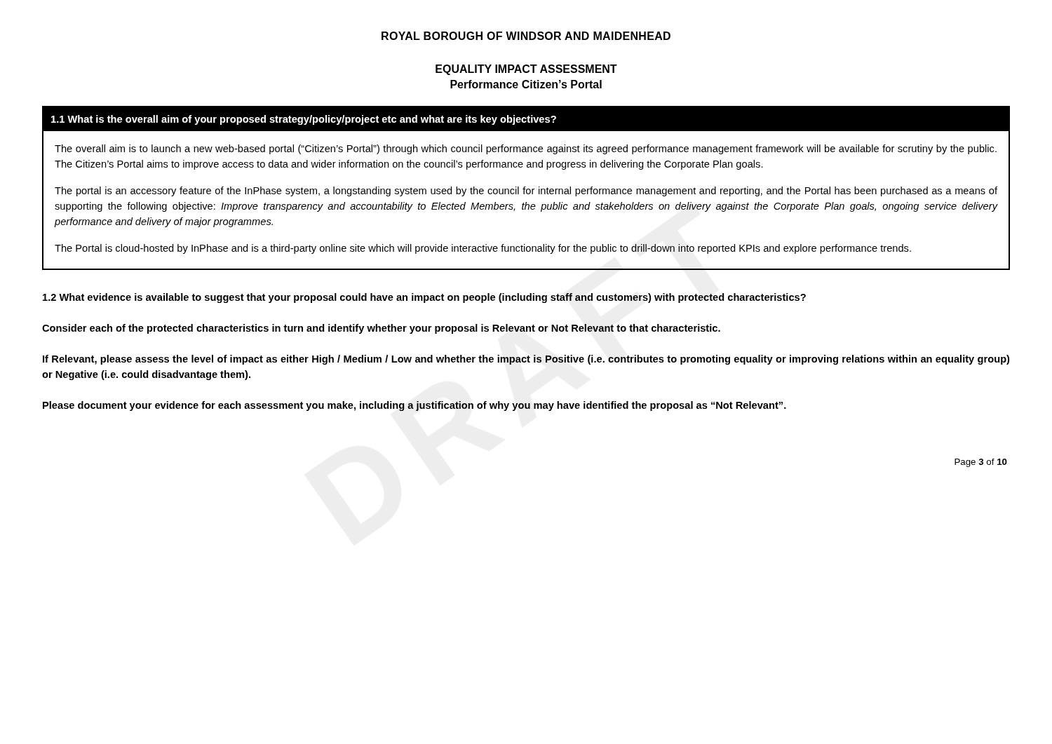DRAFT
ROYAL BOROUGH OF WINDSOR AND MAIDENHEAD
EQUALITY IMPACT ASSESSMENT
Performance Citizen’s Portal
1.1 What is the overall aim of your proposed strategy/policy/project etc and what are its key objectives?
The overall aim is to launch a new web-based portal (“Citizen’s Portal”) through which council performance against its agreed performance management framework will be available for scrutiny by the public. The Citizen’s Portal aims to improve access to data and wider information on the council’s performance and progress in delivering the Corporate Plan goals.
The portal is an accessory feature of the InPhase system, a longstanding system used by the council for internal performance management and reporting, and the Portal has been purchased as a means of supporting the following objective: Improve transparency and accountability to Elected Members, the public and stakeholders on delivery against the Corporate Plan goals, ongoing service delivery performance and delivery of major programmes.
The Portal is cloud-hosted by InPhase and is a third-party online site which will provide interactive functionality for the public to drill-down into reported KPIs and explore performance trends.
1.2 What evidence is available to suggest that your proposal could have an impact on people (including staff and customers) with protected characteristics?
Consider each of the protected characteristics in turn and identify whether your proposal is Relevant or Not Relevant to that characteristic.
If Relevant, please assess the level of impact as either High / Medium / Low and whether the impact is Positive (i.e. contributes to promoting equality or improving relations within an equality group) or Negative (i.e. could disadvantage them).
Please document your evidence for each assessment you make, including a justification of why you may have identified the proposal as “Not Relevant”.
Page 3 of 10